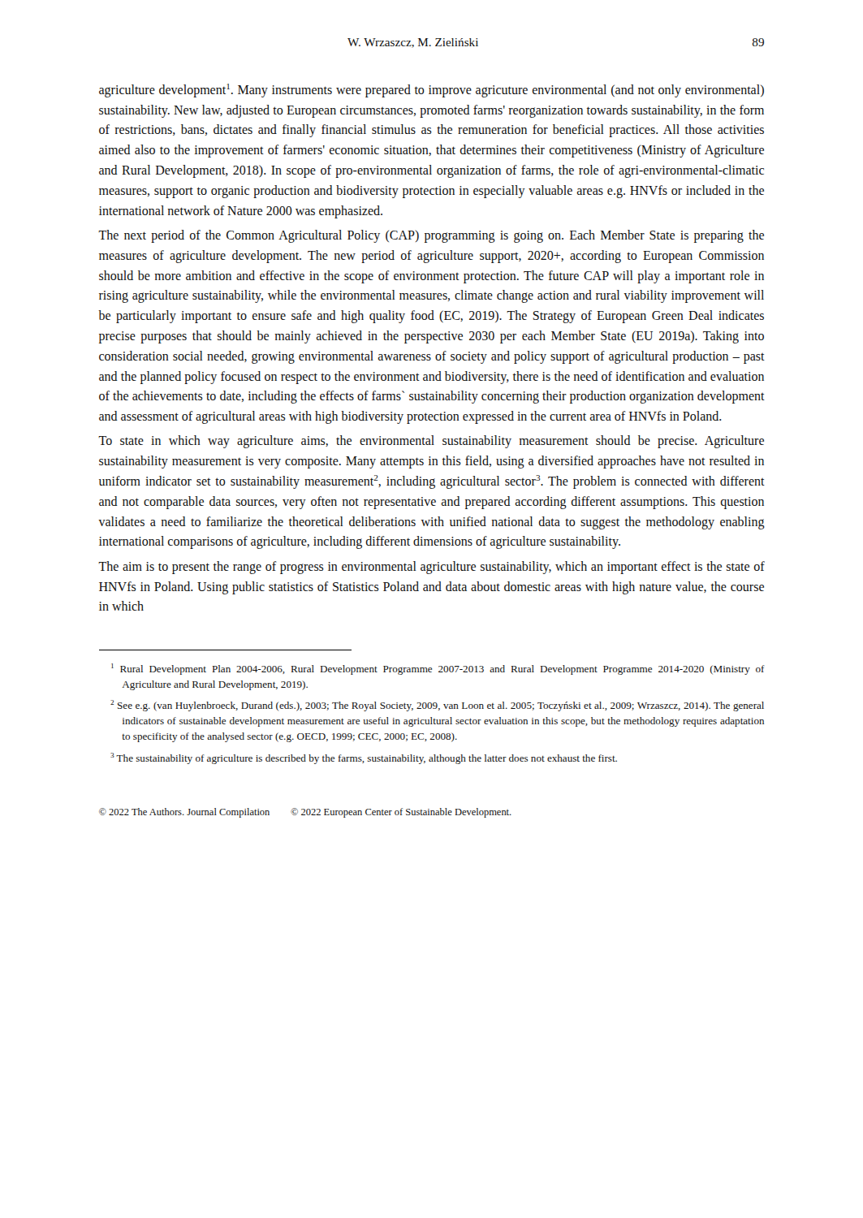W. Wrzaszcz, M. Zieliński 89
agriculture development1. Many instruments were prepared to improve agricuture environmental (and not only environmental) sustainability. New law, adjusted to European circumstances, promoted farms' reorganization towards sustainability, in the form of restrictions, bans, dictates and finally financial stimulus as the remuneration for beneficial practices. All those activities aimed also to the improvement of farmers' economic situation, that determines their competitiveness (Ministry of Agriculture and Rural Development, 2018). In scope of pro-environmental organization of farms, the role of agri-environmental-climatic measures, support to organic production and biodiversity protection in especially valuable areas e.g. HNVfs or included in the international network of Nature 2000 was emphasized.
The next period of the Common Agricultural Policy (CAP) programming is going on. Each Member State is preparing the measures of agriculture development. The new period of agriculture support, 2020+, according to European Commission should be more ambition and effective in the scope of environment protection. The future CAP will play a important role in rising agriculture sustainability, while the environmental measures, climate change action and rural viability improvement will be particularly important to ensure safe and high quality food (EC, 2019). The Strategy of European Green Deal indicates precise purposes that should be mainly achieved in the perspective 2030 per each Member State (EU 2019a). Taking into consideration social needed, growing environmental awareness of society and policy support of agricultural production – past and the planned policy focused on respect to the environment and biodiversity, there is the need of identification and evaluation of the achievements to date, including the effects of farms` sustainability concerning their production organization development and assessment of agricultural areas with high biodiversity protection expressed in the current area of HNVfs in Poland.
To state in which way agriculture aims, the environmental sustainability measurement should be precise. Agriculture sustainability measurement is very composite. Many attempts in this field, using a diversified approaches have not resulted in uniform indicator set to sustainability measurement2, including agricultural sector3. The problem is connected with different and not comparable data sources, very often not representative and prepared according different assumptions. This question validates a need to familiarize the theoretical deliberations with unified national data to suggest the methodology enabling international comparisons of agriculture, including different dimensions of agriculture sustainability.
The aim is to present the range of progress in environmental agriculture sustainability, which an important effect is the state of HNVfs in Poland. Using public statistics of Statistics Poland and data about domestic areas with high nature value, the course in which
1 Rural Development Plan 2004-2006, Rural Development Programme 2007-2013 and Rural Development Programme 2014-2020 (Ministry of Agriculture and Rural Development, 2019).
2 See e.g. (van Huylenbroeck, Durand (eds.), 2003; The Royal Society, 2009, van Loon et al. 2005; Toczyński et al., 2009; Wrzaszcz, 2014). The general indicators of sustainable development measurement are useful in agricultural sector evaluation in this scope, but the methodology requires adaptation to specificity of the analysed sector (e.g. OECD, 1999; CEC, 2000; EC, 2008).
3 The sustainability of agriculture is described by the farms, sustainability, although the latter does not exhaust the first.
© 2022 The Authors. Journal Compilation © 2022 European Center of Sustainable Development.